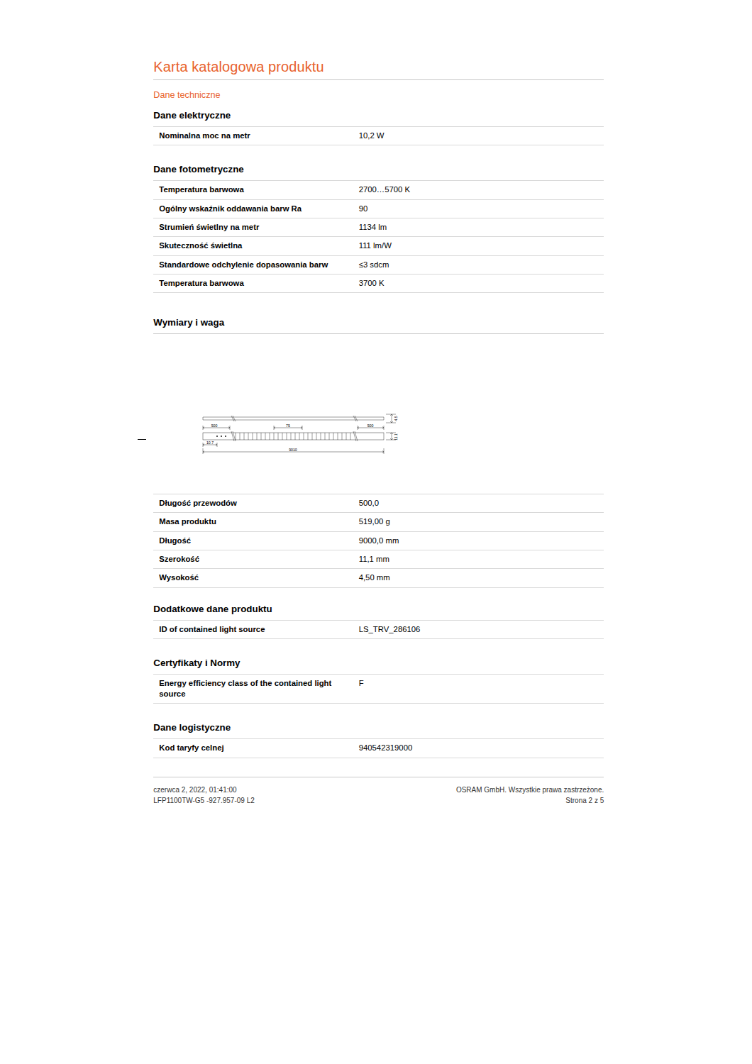Karta katalogowa produktu
Dane techniczne
Dane elektryczne
| Nominalna moc na metr | 10,2 W |
Dane fotometryczne
| Temperatura barwowa | 2700…5700 K |
| Ogólny wskaźnik oddawania barw Ra | 90 |
| Strumień świetlny na metr | 1134 lm |
| Skuteczność świetlna | 111 lm/W |
| Standardowe odchylenie dopasowania barw | ≤3 sdcm |
| Temperatura barwowa | 3700 K |
Wymiary i waga
500 75 500 10.7 9010 4.5 11.1
| Długość przewodów | 500,0 |
| Masa produktu | 519,00 g |
| Długość | 9000,0 mm |
| Szerokość | 11,1 mm |
| Wysokość | 4,50 mm |
Dodatkowe dane produktu
| ID of contained light source | LS_TRV_286106 |
Certyfikaty i Normy
| Energy efficiency class of the contained light source | F |
Dane logistyczne
| Kod taryfy celnej | 940542319000 |
czerwca 2, 2022, 01:41:00
LFP1100TW-G5 -927.957-09 L2
OSRAM GmbH. Wszystkie prawa zastrzeżone.
Strona 2 z 5